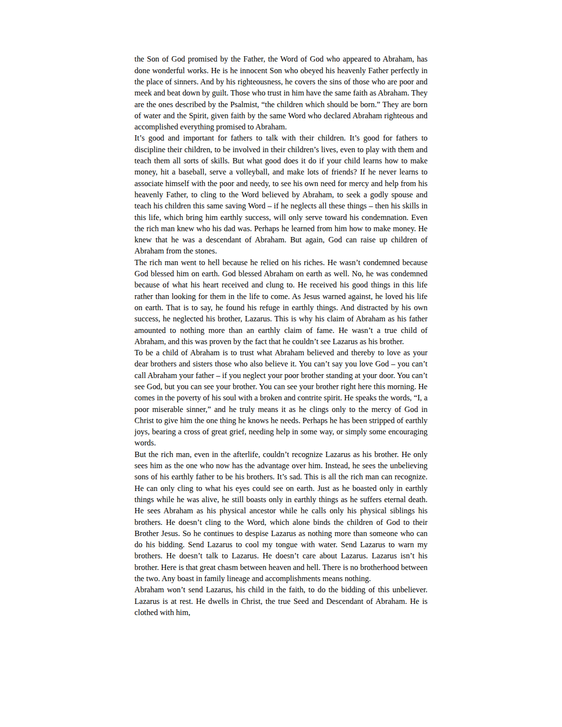the Son of God promised by the Father, the Word of God who appeared to Abraham, has done wonderful works. He is he innocent Son who obeyed his heavenly Father perfectly in the place of sinners. And by his righteousness, he covers the sins of those who are poor and meek and beat down by guilt. Those who trust in him have the same faith as Abraham. They are the ones described by the Psalmist, “the children which should be born.” They are born of water and the Spirit, given faith by the same Word who declared Abraham righteous and accomplished everything promised to Abraham.
It’s good and important for fathers to talk with their children. It’s good for fathers to discipline their children, to be involved in their children’s lives, even to play with them and teach them all sorts of skills. But what good does it do if your child learns how to make money, hit a baseball, serve a volleyball, and make lots of friends? If he never learns to associate himself with the poor and needy, to see his own need for mercy and help from his heavenly Father, to cling to the Word believed by Abraham, to seek a godly spouse and teach his children this same saving Word – if he neglects all these things – then his skills in this life, which bring him earthly success, will only serve toward his condemnation. Even the rich man knew who his dad was. Perhaps he learned from him how to make money. He knew that he was a descendant of Abraham. But again, God can raise up children of Abraham from the stones.
The rich man went to hell because he relied on his riches. He wasn’t condemned because God blessed him on earth. God blessed Abraham on earth as well. No, he was condemned because of what his heart received and clung to. He received his good things in this life rather than looking for them in the life to come. As Jesus warned against, he loved his life on earth. That is to say, he found his refuge in earthly things. And distracted by his own success, he neglected his brother, Lazarus. This is why his claim of Abraham as his father amounted to nothing more than an earthly claim of fame. He wasn’t a true child of Abraham, and this was proven by the fact that he couldn’t see Lazarus as his brother.
To be a child of Abraham is to trust what Abraham believed and thereby to love as your dear brothers and sisters those who also believe it. You can’t say you love God – you can’t call Abraham your father – if you neglect your poor brother standing at your door. You can’t see God, but you can see your brother. You can see your brother right here this morning. He comes in the poverty of his soul with a broken and contrite spirit. He speaks the words, “I, a poor miserable sinner,” and he truly means it as he clings only to the mercy of God in Christ to give him the one thing he knows he needs. Perhaps he has been stripped of earthly joys, bearing a cross of great grief, needing help in some way, or simply some encouraging words.
But the rich man, even in the afterlife, couldn’t recognize Lazarus as his brother. He only sees him as the one who now has the advantage over him. Instead, he sees the unbelieving sons of his earthly father to be his brothers. It’s sad. This is all the rich man can recognize. He can only cling to what his eyes could see on earth. Just as he boasted only in earthly things while he was alive, he still boasts only in earthly things as he suffers eternal death. He sees Abraham as his physical ancestor while he calls only his physical siblings his brothers. He doesn’t cling to the Word, which alone binds the children of God to their Brother Jesus. So he continues to despise Lazarus as nothing more than someone who can do his bidding. Send Lazarus to cool my tongue with water. Send Lazarus to warn my brothers. He doesn’t talk to Lazarus. He doesn’t care about Lazarus. Lazarus isn’t his brother. Here is that great chasm between heaven and hell. There is no brotherhood between the two. Any boast in family lineage and accomplishments means nothing.
Abraham won’t send Lazarus, his child in the faith, to do the bidding of this unbeliever. Lazarus is at rest. He dwells in Christ, the true Seed and Descendant of Abraham. He is clothed with him,